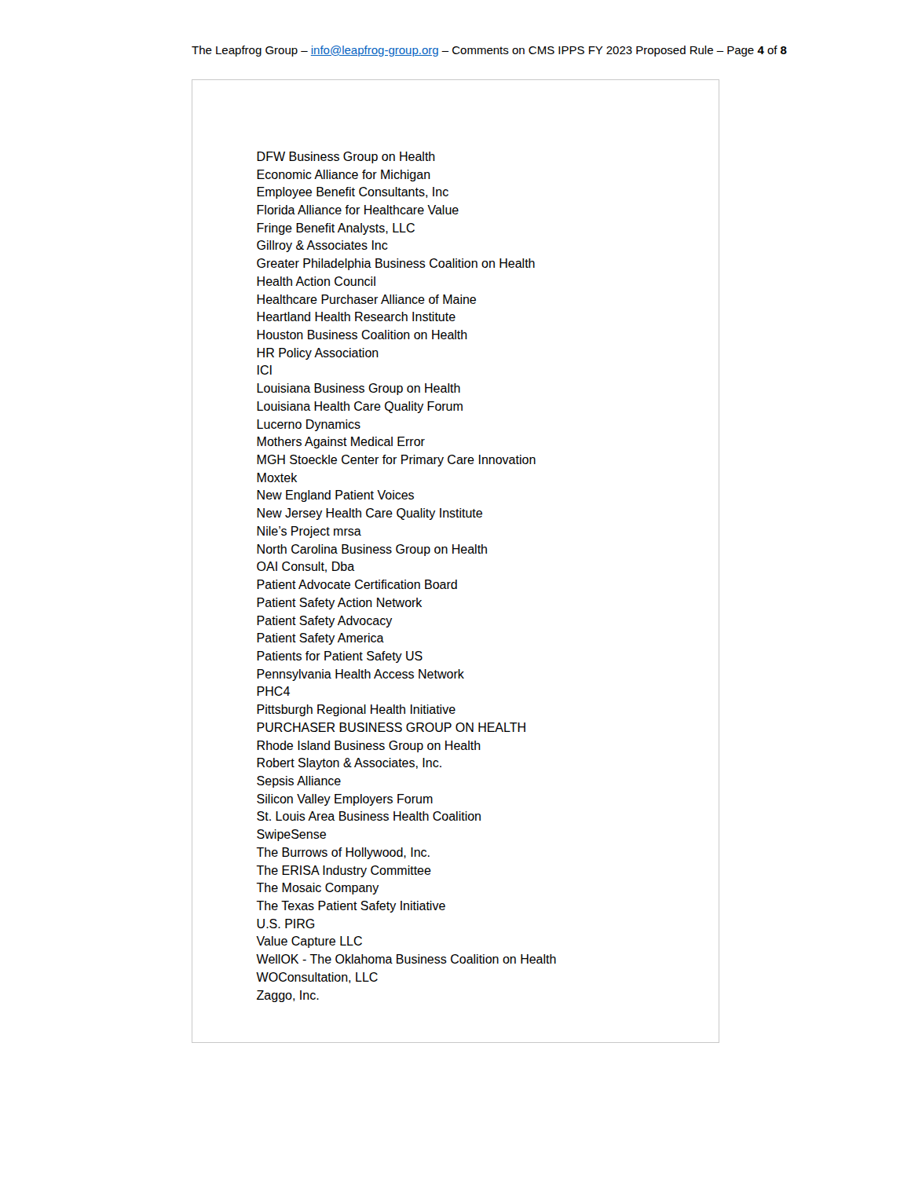The Leapfrog Group – info@leapfrog-group.org – Comments on CMS IPPS FY 2023 Proposed Rule – Page 4 of 8
DFW Business Group on Health
Economic Alliance for Michigan
Employee Benefit Consultants, Inc
Florida Alliance for Healthcare Value
Fringe Benefit Analysts, LLC
Gillroy & Associates Inc
Greater Philadelphia Business Coalition on Health
Health Action Council
Healthcare Purchaser Alliance of Maine
Heartland Health Research Institute
Houston Business Coalition on Health
HR Policy Association
ICI
Louisiana Business Group on Health
Louisiana Health Care Quality Forum
Lucerno Dynamics
Mothers Against Medical Error
MGH Stoeckle Center for Primary Care Innovation
Moxtek
New England Patient Voices
New Jersey Health Care Quality Institute
Nile’s Project mrsa
North Carolina Business Group on Health
OAI Consult, Dba
Patient Advocate Certification Board
Patient Safety Action Network
Patient Safety Advocacy
Patient Safety America
Patients for Patient Safety US
Pennsylvania Health Access Network
PHC4
Pittsburgh Regional Health Initiative
PURCHASER BUSINESS GROUP ON HEALTH
Rhode Island Business Group on Health
Robert Slayton & Associates, Inc.
Sepsis Alliance
Silicon Valley Employers Forum
St. Louis Area Business Health Coalition
SwipeSense
The Burrows of Hollywood, Inc.
The ERISA Industry Committee
The Mosaic Company
The Texas Patient Safety Initiative
U.S. PIRG
Value Capture LLC
WellOK - The Oklahoma Business Coalition on Health
WOConsultation, LLC
Zaggo, Inc.